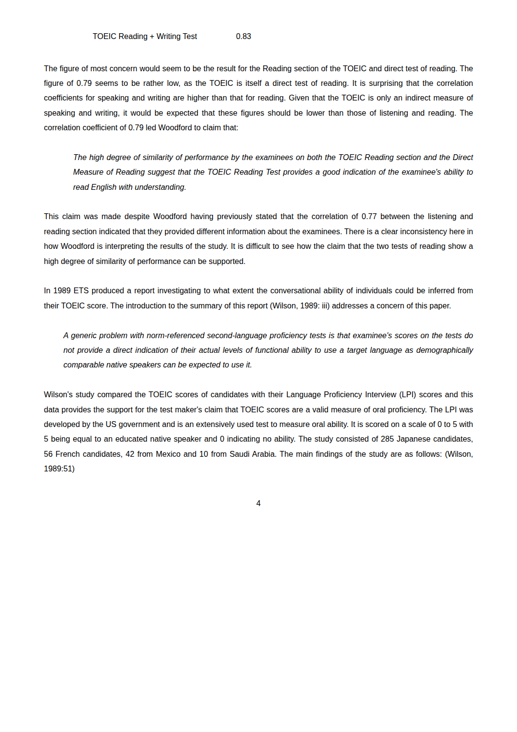TOEIC Reading + Writing Test 0.83
The figure of most concern would seem to be the result for the Reading section of the TOEIC and direct test of reading. The figure of 0.79 seems to be rather low, as the TOEIC is itself a direct test of reading. It is surprising that the correlation coefficients for speaking and writing are higher than that for reading. Given that the TOEIC is only an indirect measure of speaking and writing, it would be expected that these figures should be lower than those of listening and reading. The correlation coefficient of 0.79 led Woodford to claim that:
The high degree of similarity of performance by the examinees on both the TOEIC Reading section and the Direct Measure of Reading suggest that the TOEIC Reading Test provides a good indication of the examinee's ability to read English with understanding.
This claim was made despite Woodford having previously stated that the correlation of 0.77 between the listening and reading section indicated that they provided different information about the examinees. There is a clear inconsistency here in how Woodford is interpreting the results of the study. It is difficult to see how the claim that the two tests of reading show a high degree of similarity of performance can be supported.
In 1989 ETS produced a report investigating to what extent the conversational ability of individuals could be inferred from their TOEIC score. The introduction to the summary of this report (Wilson, 1989: iii) addresses a concern of this paper.
A generic problem with norm-referenced second-language proficiency tests is that examinee's scores on the tests do not provide a direct indication of their actual levels of functional ability to use a target language as demographically comparable native speakers can be expected to use it.
Wilson's study compared the TOEIC scores of candidates with their Language Proficiency Interview (LPI) scores and this data provides the support for the test maker's claim that TOEIC scores are a valid measure of oral proficiency. The LPI was developed by the US government and is an extensively used test to measure oral ability. It is scored on a scale of 0 to 5 with 5 being equal to an educated native speaker and 0 indicating no ability. The study consisted of 285 Japanese candidates, 56 French candidates, 42 from Mexico and 10 from Saudi Arabia. The main findings of the study are as follows: (Wilson, 1989:51)
4